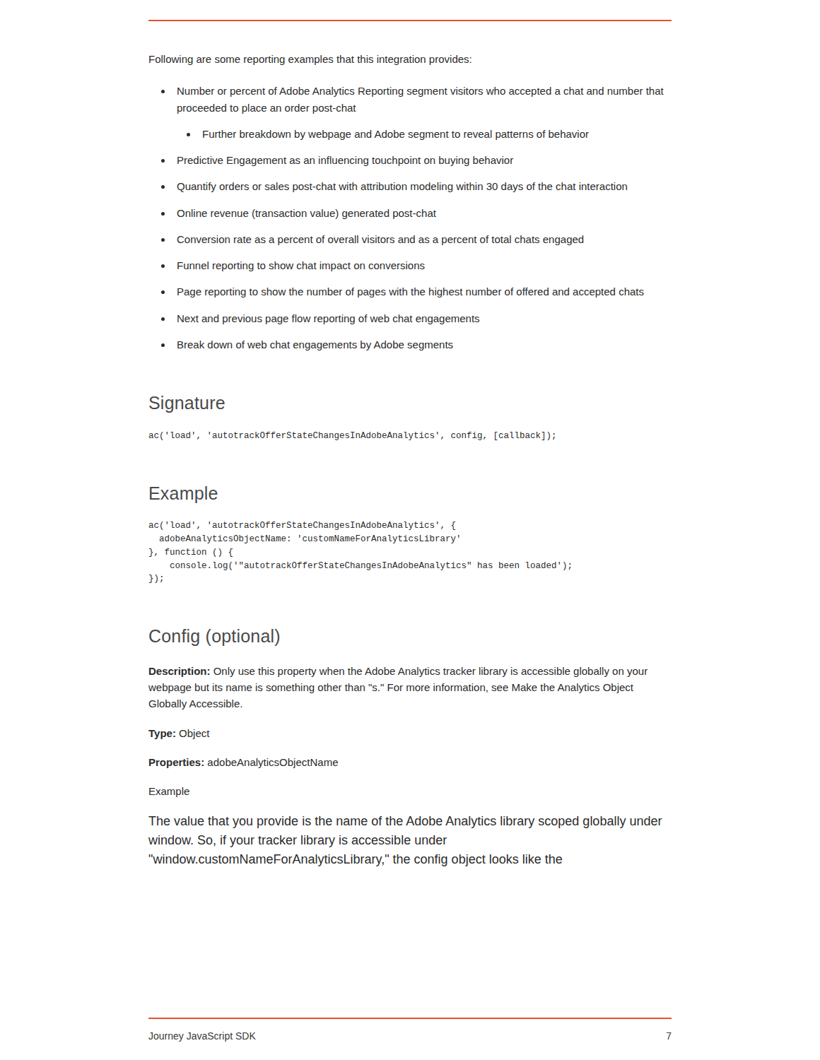Following are some reporting examples that this integration provides:
Number or percent of Adobe Analytics Reporting segment visitors who accepted a chat and number that proceeded to place an order post-chat
Further breakdown by webpage and Adobe segment to reveal patterns of behavior
Predictive Engagement as an influencing touchpoint on buying behavior
Quantify orders or sales post-chat with attribution modeling within 30 days of the chat interaction
Online revenue (transaction value) generated post-chat
Conversion rate as a percent of overall visitors and as a percent of total chats engaged
Funnel reporting to show chat impact on conversions
Page reporting to show the number of pages with the highest number of offered and accepted chats
Next and previous page flow reporting of web chat engagements
Break down of web chat engagements by Adobe segments
Signature
ac('load', 'autotrackOfferStateChangesInAdobeAnalytics', config, [callback]);
Example
ac('load', 'autotrackOfferStateChangesInAdobeAnalytics', {
  adobeAnalyticsObjectName: 'customNameForAnalyticsLibrary'
}, function () {
    console.log('"autotrackOfferStateChangesInAdobeAnalytics" has been loaded');
});
Config (optional)
Description: Only use this property when the Adobe Analytics tracker library is accessible globally on your webpage but its name is something other than "s." For more information, see Make the Analytics Object Globally Accessible.
Type: Object
Properties: adobeAnalyticsObjectName
Example
The value that you provide is the name of the Adobe Analytics library scoped globally under window. So, if your tracker library is accessible under "window.customNameForAnalyticsLibrary," the config object looks like the
Journey JavaScript SDK 7